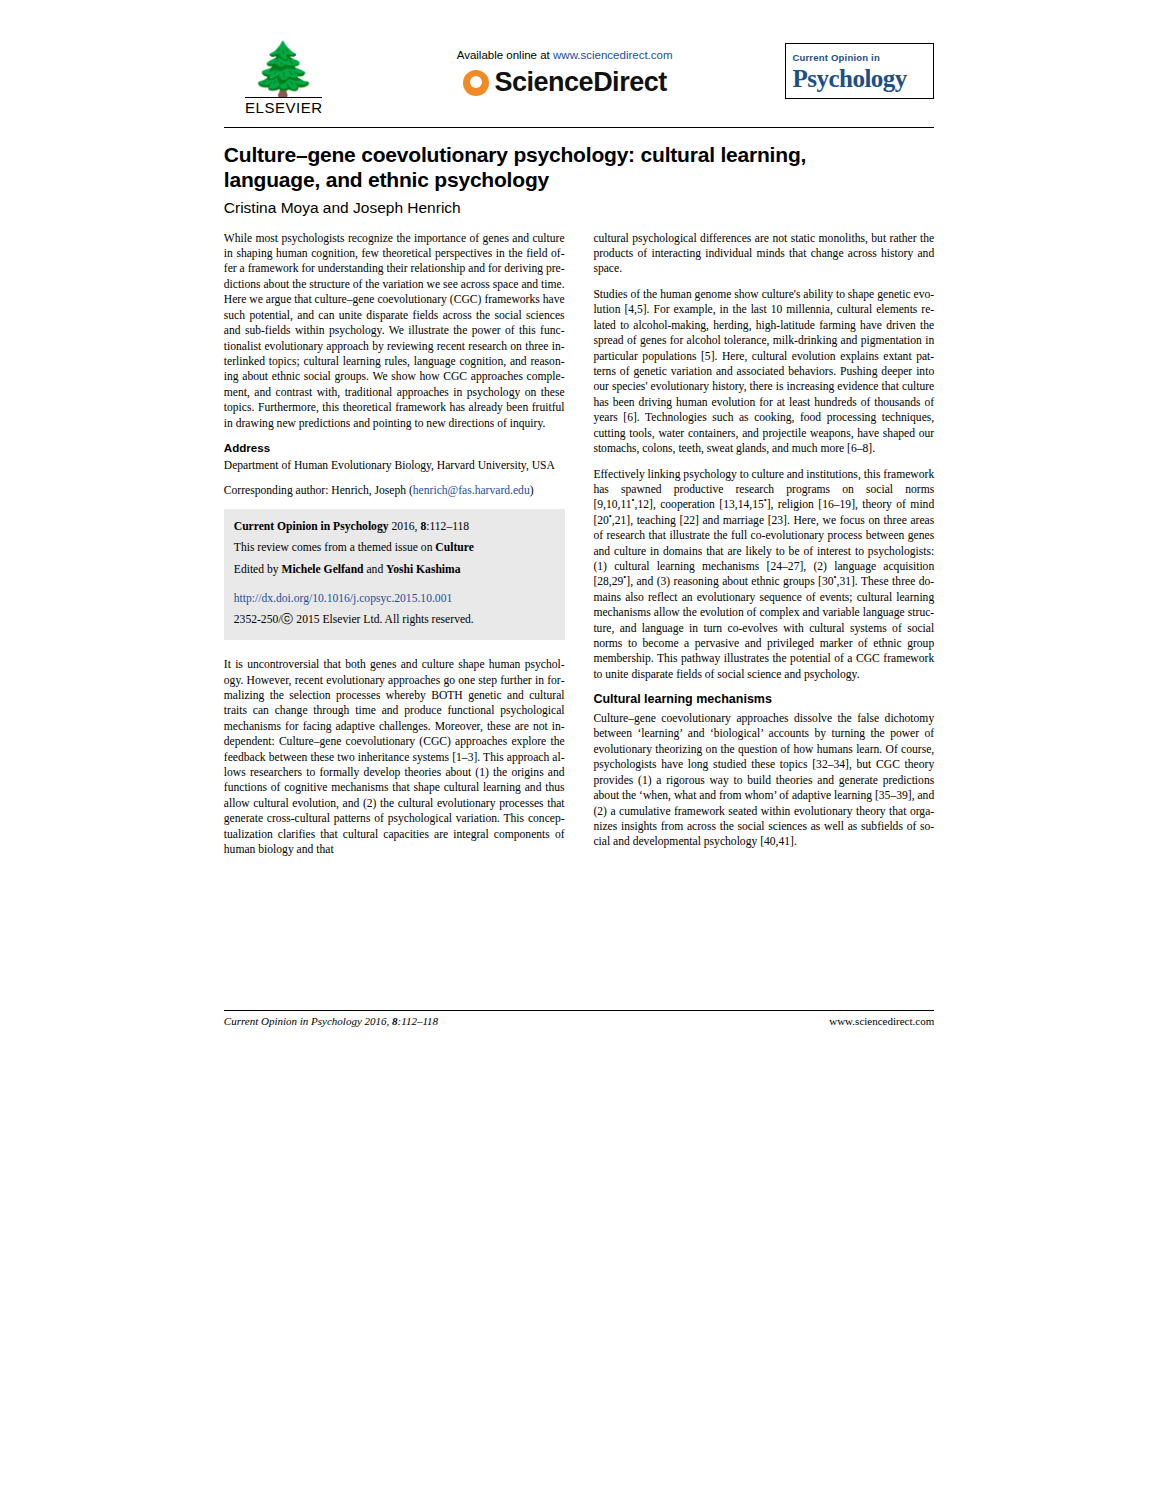🌲 ELSEVIER
Available online at www.sciencedirect.com
Science Direct
Current Opinion in Psychology
Culture–gene coevolutionary psychology: cultural learning,
language, and ethnic psychology
Cristina Moya and Joseph Henrich
While most psychologists recognize the importance of genes and culture in shaping human cognition, few theoretical perspectives in the field offer a framework for understanding their relationship and for deriving predictions about the structure of the variation we see across space and time. Here we argue that culture–gene coevolutionary (CGC) frameworks have such potential, and can unite disparate fields across the social sciences and sub-fields within psychology. We illustrate the power of this functionalist evolutionary approach by reviewing recent research on three interlinked topics; cultural learning rules, language cognition, and reasoning about ethnic social groups. We show how CGC approaches complement, and contrast with, traditional approaches in psychology on these topics. Furthermore, this theoretical framework has already been fruitful in drawing new predictions and pointing to new directions of inquiry.
Address
Department of Human Evolutionary Biology, Harvard University, USA
Corresponding author: Henrich, Joseph (henrich@fas.harvard.edu)
Current Opinion in Psychology 2016, 8:112–118
This review comes from a themed issue on Culture
Edited by Michele Gelfand and Yoshi Kashima
http://dx.doi.org/10.1016/j.copsyc.2015.10.001
2352-250/ⓒ 2015 Elsevier Ltd. All rights reserved.
It is uncontroversial that both genes and culture shape human psychology. However, recent evolutionary approaches go one step further in formalizing the selection processes whereby BOTH genetic and cultural traits can change through time and produce functional psychological mechanisms for facing adaptive challenges. Moreover, these are not independent: Culture–gene coevolutionary (CGC) approaches explore the feedback between these two inheritance systems [1–3]. This approach allows researchers to formally develop theories about (1) the origins and functions of cognitive mechanisms that shape cultural learning and thus allow cultural evolution, and (2) the cultural evolutionary processes that generate cross-cultural patterns of psychological variation. This conceptualization clarifies that cultural capacities are integral components of human biology and that
cultural psychological differences are not static monoliths, but rather the products of interacting individual minds that change across history and space.
Studies of the human genome show culture's ability to shape genetic evolution [4,5]. For example, in the last 10 millennia, cultural elements related to alcohol-making, herding, high-latitude farming have driven the spread of genes for alcohol tolerance, milk-drinking and pigmentation in particular populations [5]. Here, cultural evolution explains extant patterns of genetic variation and associated behaviors. Pushing deeper into our species' evolutionary history, there is increasing evidence that culture has been driving human evolution for at least hundreds of thousands of years [6]. Technologies such as cooking, food processing techniques, cutting tools, water containers, and projectile weapons, have shaped our stomachs, colons, teeth, sweat glands, and much more [6–8].
Effectively linking psychology to culture and institutions, this framework has spawned productive research programs on social norms [9,10,11•,12], cooperation [13,14,15•], religion [16–19], theory of mind [20•,21], teaching [22] and marriage [23]. Here, we focus on three areas of research that illustrate the full co-evolutionary process between genes and culture in domains that are likely to be of interest to psychologists: (1) cultural learning mechanisms [24–27], (2) language acquisition [28,29•], and (3) reasoning about ethnic groups [30•,31]. These three domains also reflect an evolutionary sequence of events; cultural learning mechanisms allow the evolution of complex and variable language structure, and language in turn co-evolves with cultural systems of social norms to become a pervasive and privileged marker of ethnic group membership. This pathway illustrates the potential of a CGC framework to unite disparate fields of social science and psychology.
Cultural learning mechanisms
Culture–gene coevolutionary approaches dissolve the false dichotomy between ‘learning’ and ‘biological’ accounts by turning the power of evolutionary theorizing on the question of how humans learn. Of course, psychologists have long studied these topics [32–34], but CGC theory provides (1) a rigorous way to build theories and generate predictions about the ‘when, what and from whom’ of adaptive learning [35–39], and (2) a cumulative framework seated within evolutionary theory that organizes insights from across the social sciences as well as subfields of social and developmental psychology [40,41].
Current Opinion in Psychology 2016, 8:112–118
www.sciencedirect.com